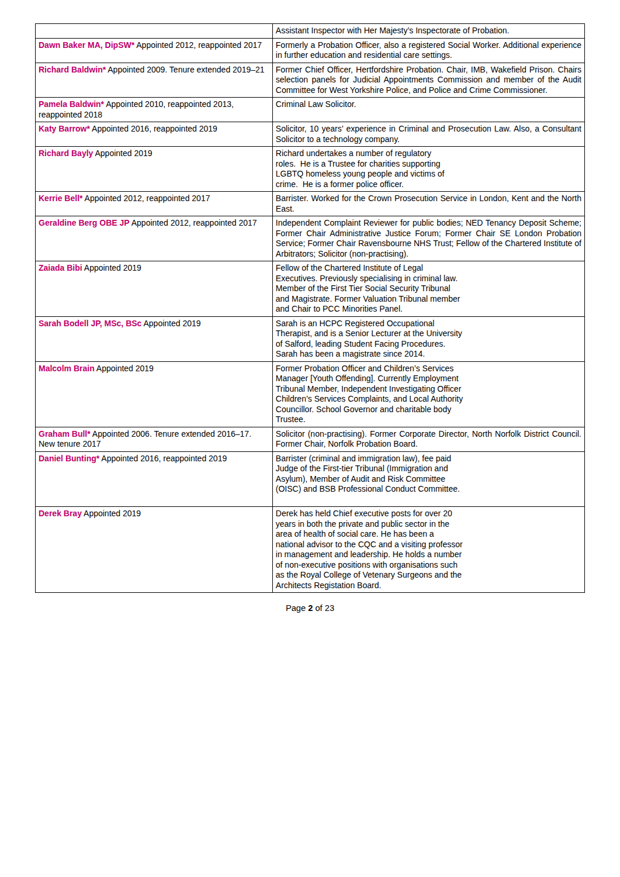| | Assistant Inspector with Her Majesty’s Inspectorate of Probation. |
| Dawn Baker MA, DipSW* Appointed 2012, reappointed 2017 | Formerly a Probation Officer, also a registered Social Worker. Additional experience in further education and residential care settings. |
| Richard Baldwin* Appointed 2009. Tenure extended 2019–21 | Former Chief Officer, Hertfordshire Probation. Chair, IMB, Wakefield Prison. Chairs selection panels for Judicial Appointments Commission and member of the Audit Committee for West Yorkshire Police, and Police and Crime Commissioner. |
| Pamela Baldwin* Appointed 2010, reappointed 2013, reappointed 2018 | Criminal Law Solicitor. |
| Katy Barrow* Appointed 2016, reappointed 2019 | Solicitor, 10 years’ experience in Criminal and Prosecution Law. Also, a Consultant Solicitor to a technology company. |
| Richard Bayly Appointed 2019 | Richard undertakes a number of regulatory roles. He is a Trustee for charities supporting LGBTQ homeless young people and victims of crime. He is a former police officer. |
| Kerrie Bell* Appointed 2012, reappointed 2017 | Barrister. Worked for the Crown Prosecution Service in London, Kent and the North East. |
| Geraldine Berg OBE JP Appointed 2012, reappointed 2017 | Independent Complaint Reviewer for public bodies; NED Tenancy Deposit Scheme; Former Chair Administrative Justice Forum; Former Chair SE London Probation Service; Former Chair Ravensbourne NHS Trust; Fellow of the Chartered Institute of Arbitrators; Solicitor (non-practising). |
| Zaiada Bibi Appointed 2019 | Fellow of the Chartered Institute of Legal Executives. Previously specialising in criminal law. Member of the First Tier Social Security Tribunal and Magistrate. Former Valuation Tribunal member and Chair to PCC Minorities Panel. |
| Sarah Bodell JP, MSc, BSc Appointed 2019 | Sarah is an HCPC Registered Occupational Therapist, and is a Senior Lecturer at the University of Salford, leading Student Facing Procedures. Sarah has been a magistrate since 2014. |
| Malcolm Brain Appointed 2019 | Former Probation Officer and Children’s Services Manager [Youth Offending]. Currently Employment Tribunal Member, Independent Investigating Officer Children’s Services Complaints, and Local Authority Councillor. School Governor and charitable body Trustee. |
| Graham Bull* Appointed 2006. Tenure extended 2016–17. New tenure 2017 | Solicitor (non-practising). Former Corporate Director, North Norfolk District Council. Former Chair, Norfolk Probation Board. |
| Daniel Bunting* Appointed 2016, reappointed 2019 | Barrister (criminal and immigration law), fee paid Judge of the First-tier Tribunal (Immigration and Asylum), Member of Audit and Risk Committee (OISC) and BSB Professional Conduct Committee. |
| Derek Bray Appointed 2019 | Derek has held Chief executive posts for over 20 years in both the private and public sector in the area of health of social care. He has been a national advisor to the CQC and a visiting professor in management and leadership. He holds a number of non-executive positions with organisations such as the Royal College of Vetenary Surgeons and the Architects Registation Board. |
Page 2 of 23